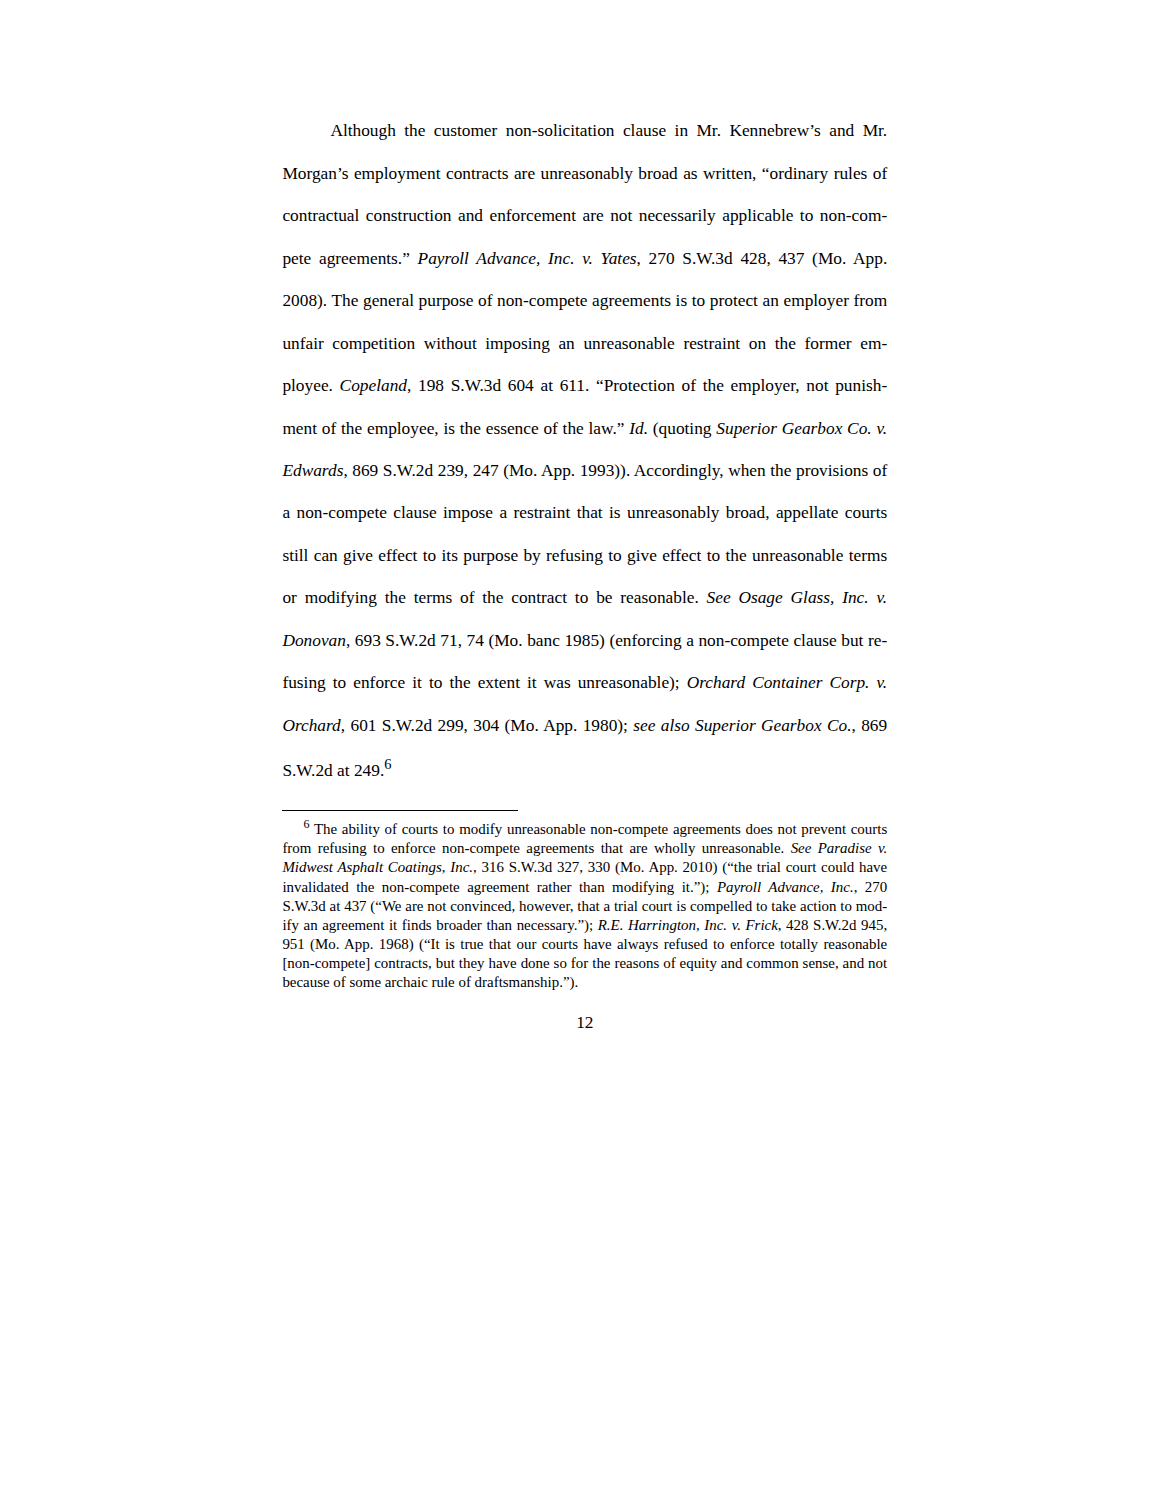Although the customer non-solicitation clause in Mr. Kennebrew’s and Mr. Morgan’s employment contracts are unreasonably broad as written, “ordinary rules of contractual construction and enforcement are not necessarily applicable to non-compete agreements.” Payroll Advance, Inc. v. Yates, 270 S.W.3d 428, 437 (Mo. App. 2008). The general purpose of non-compete agreements is to protect an employer from unfair competition without imposing an unreasonable restraint on the former employee. Copeland, 198 S.W.3d 604 at 611. “Protection of the employer, not punishment of the employee, is the essence of the law.” Id. (quoting Superior Gearbox Co. v. Edwards, 869 S.W.2d 239, 247 (Mo. App. 1993)). Accordingly, when the provisions of a non-compete clause impose a restraint that is unreasonably broad, appellate courts still can give effect to its purpose by refusing to give effect to the unreasonable terms or modifying the terms of the contract to be reasonable. See Osage Glass, Inc. v. Donovan, 693 S.W.2d 71, 74 (Mo. banc 1985) (enforcing a non-compete clause but refusing to enforce it to the extent it was unreasonable); Orchard Container Corp. v. Orchard, 601 S.W.2d 299, 304 (Mo. App. 1980); see also Superior Gearbox Co., 869 S.W.2d at 249.6
6 The ability of courts to modify unreasonable non-compete agreements does not prevent courts from refusing to enforce non-compete agreements that are wholly unreasonable. See Paradise v. Midwest Asphalt Coatings, Inc., 316 S.W.3d 327, 330 (Mo. App. 2010) (“the trial court could have invalidated the non-compete agreement rather than modifying it.”); Payroll Advance, Inc., 270 S.W.3d at 437 (“We are not convinced, however, that a trial court is compelled to take action to modify an agreement it finds broader than necessary.”); R.E. Harrington, Inc. v. Frick, 428 S.W.2d 945, 951 (Mo. App. 1968) (“It is true that our courts have always refused to enforce totally reasonable [non-compete] contracts, but they have done so for the reasons of equity and common sense, and not because of some archaic rule of draftsmanship.”).
12